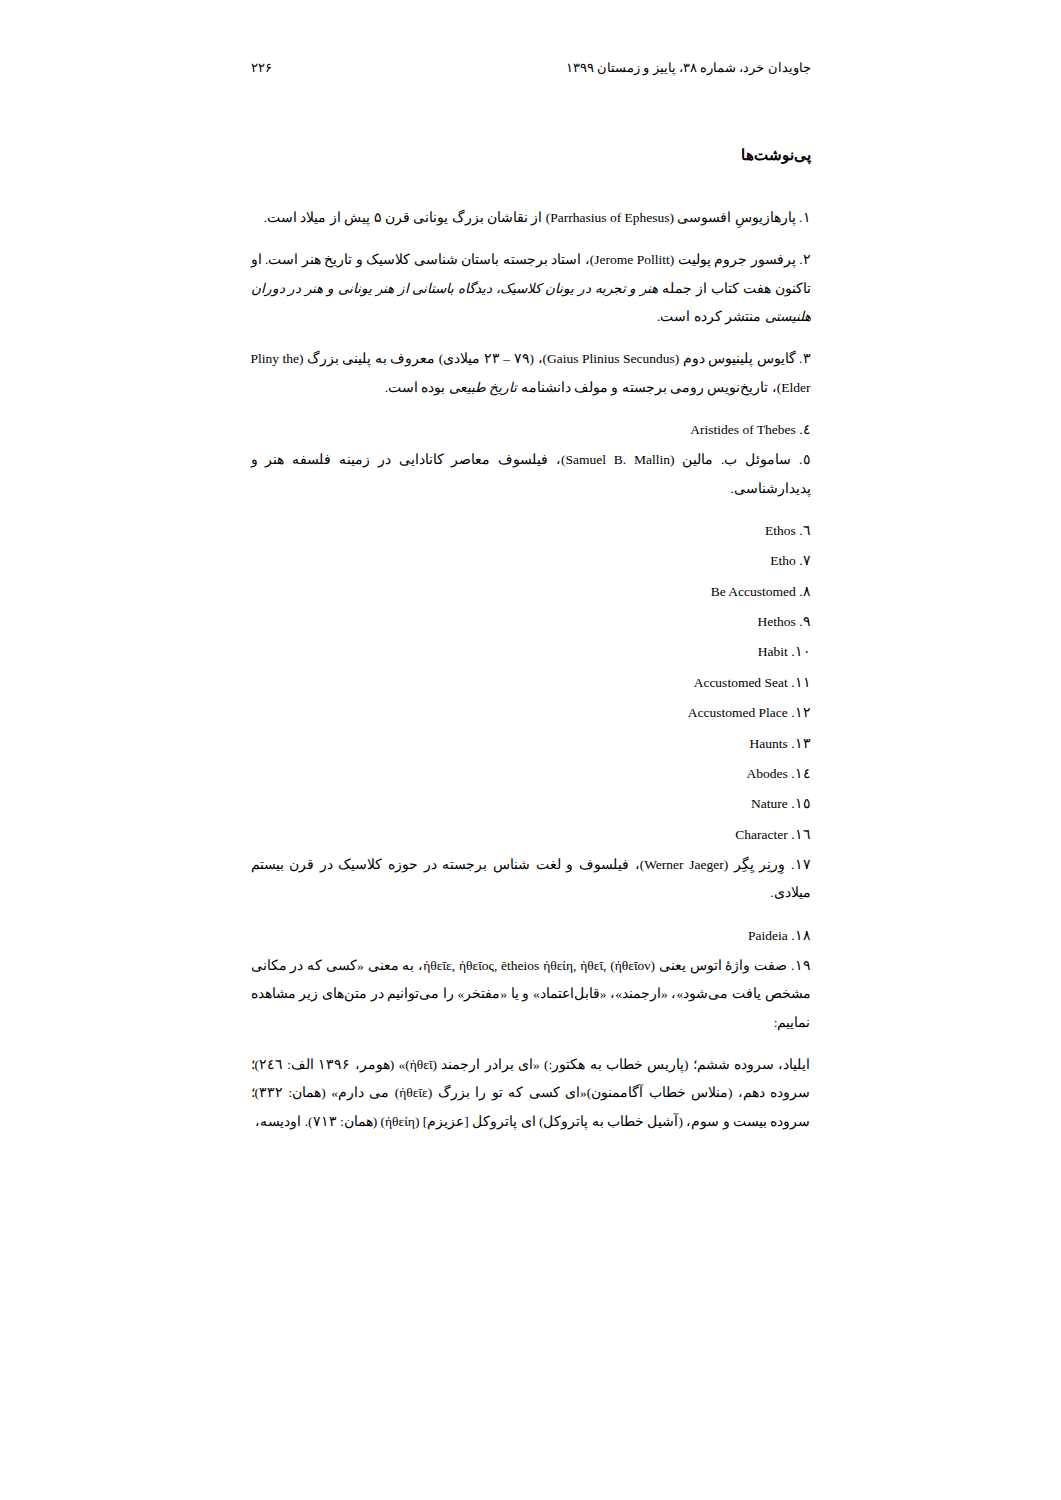جاویدان خرد، شماره ۳۸، پاییز و زمستان ۱۳۹۹ ۲۲۶
پی‌نوشت‌ها
۱. پارهازیوسِ افسوسی (Parrhasius of Ephesus) از نقاشان بزرگ یونانی قرن ۵ پیش از میلاد است.
۲. پرفسور جروم پولیت (Jerome Pollitt)، استاد برجسته باستان شناسی کلاسیک و تاریخ هنر است. او تاکنون هفت کتاب از جمله هنر و تجربه در یونان کلاسیک، دیدگاه باستانی از هنر یونانی و هنر در دوران هلنیستی منتشر کرده است.
۳. گایوس پلینیوس دوم (Gaius Plinius Secundus)، (۲۳ – ۷۹ میلادی) معروف به پلینی بزرگ (Pliny the Elder)، تاریخ‌نویس رومی برجسته و مولف دانشنامه تاریخ طبیعی بوده است.
٤. Aristides of Thebes
٥. ساموئل ب. مالین (Samuel B. Mallin)، فیلسوف معاصر کانادایی در زمینه فلسفه هنر و پدیدارشناسی.
٦. Ethos
٧. Etho
٨. Be Accustomed
٩. Hethos
١٠. Habit
١١. Accustomed Seat
١٢. Accustomed Place
١٣. Haunts
١٤. Abodes
١٥. Nature
١٦. Character
١٧. وِرنِر یِگِر (Werner Jaeger)، فیلسوف و لغت شناس برجسته در حوزه کلاسیک در قرن بیستم میلادی.
١٨. Paideia
١٩. صفت واژۀ اتوس یعنی (ἠθεῖε, ἠθεῖος, ētheios ἠθείη, ἠθεῖ, (ἠθεῖον، به معنی «کسی که در مکانی مشخص یافت می‌شود»، «ارجمند»، «قابل‌اعتماد» و یا «مفتخر» را می‌توانیم در متن‌های زیر مشاهده نماییم:
ایلیاد، سروده ششم؛ (پاریس خطاب به هکتور:) «ای برادر ارجمند (ἠθεῖ)» (هومر، ۱۳۹۶ الف: ٢٤٦)؛ سروده دهم، (منلاس خطاب آگاممنون)«ای کسی که تو را بزرگ (ἠθεῖε) می دارم» (همان: ٣٣٢)؛ سروده بیست و سوم، (آشیل خطاب به پاتروکل) ای پاتروکل [عزیزم] (ἠθείη) (همان: ٧١٣). اودیسه،